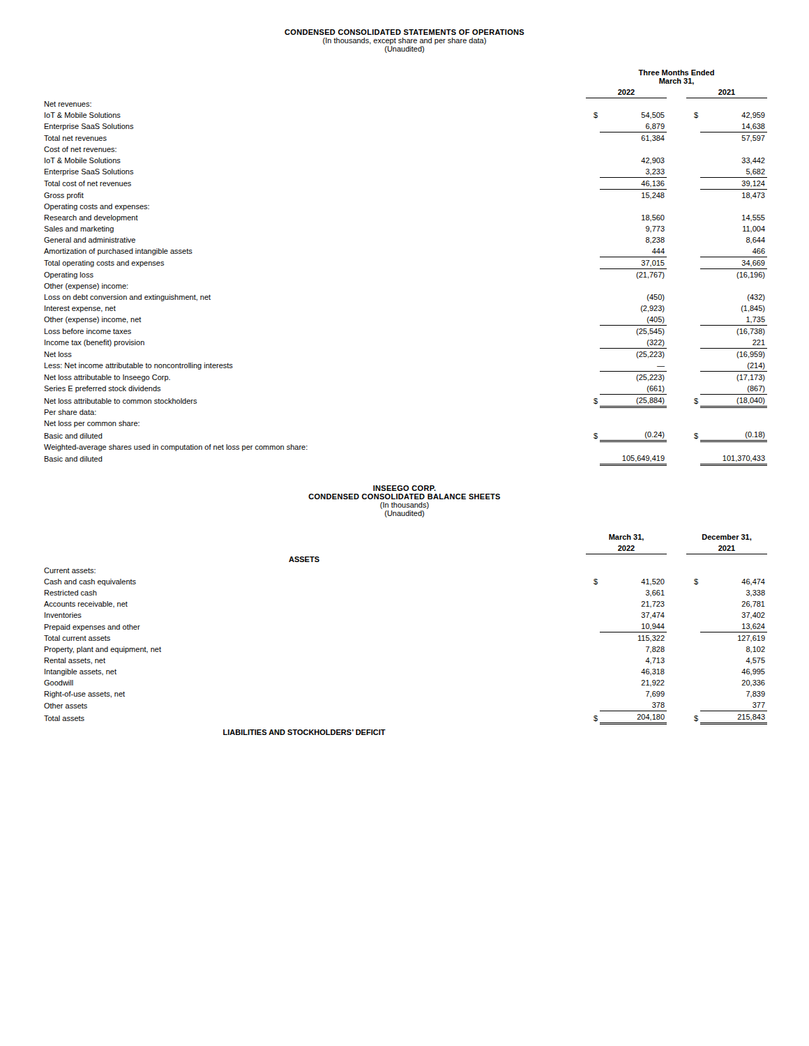CONDENSED CONSOLIDATED STATEMENTS OF OPERATIONS
(In thousands, except share and per share data)
(Unaudited)
| | | Three Months Ended March 31, |
| | | 2022 | | 2021 |
| Net revenues: | | | | | | |
| IoT & Mobile Solutions | | $ | 54,505 | | $ | 42,959 |
| Enterprise SaaS Solutions | | | 6,879 | | | 14,638 |
| Total net revenues | | | 61,384 | | | 57,597 |
| Cost of net revenues: | | | | | | |
| IoT & Mobile Solutions | | | 42,903 | | | 33,442 |
| Enterprise SaaS Solutions | | | 3,233 | | | 5,682 |
| Total cost of net revenues | | | 46,136 | | | 39,124 |
| Gross profit | | | 15,248 | | | 18,473 |
| Operating costs and expenses: | | | | | | |
| Research and development | | | 18,560 | | | 14,555 |
| Sales and marketing | | | 9,773 | | | 11,004 |
| General and administrative | | | 8,238 | | | 8,644 |
| Amortization of purchased intangible assets | | | 444 | | | 466 |
| Total operating costs and expenses | | | 37,015 | | | 34,669 |
| Operating loss | | | (21,767) | | | (16,196) |
| Other (expense) income: | | | | | | |
| Loss on debt conversion and extinguishment, net | | | (450) | | | (432) |
| Interest expense, net | | | (2,923) | | | (1,845) |
| Other (expense) income, net | | | (405) | | | 1,735 |
| Loss before income taxes | | | (25,545) | | | (16,738) |
| Income tax (benefit) provision | | | (322) | | | 221 |
| Net loss | | | (25,223) | | | (16,959) |
| Less: Net income attributable to noncontrolling interests | | | — | | | (214) |
| Net loss attributable to Inseego Corp. | | | (25,223) | | | (17,173) |
| Series E preferred stock dividends | | | (661) | | | (867) |
| Net loss attributable to common stockholders | | $ | (25,884) | | $ | (18,040) |
| Per share data: | | | | | | |
| Net loss per common share: | | | | | | |
| Basic and diluted | | $ | (0.24) | | $ | (0.18) |
| Weighted-average shares used in computation of net loss per common share: | | | | | | |
| Basic and diluted | | | 105,649,419 | | | 101,370,433 |
INSEEGO CORP.
CONDENSED CONSOLIDATED BALANCE SHEETS
(In thousands)
(Unaudited)
| | | March 31, | | December 31, |
| | | 2022 | | 2021 |
| ASSETS | | | | | | |
| Current assets: | | | | | | |
| Cash and cash equivalents | | $ | 41,520 | | $ | 46,474 |
| Restricted cash | | | 3,661 | | | 3,338 |
| Accounts receivable, net | | | 21,723 | | | 26,781 |
| Inventories | | | 37,474 | | | 37,402 |
| Prepaid expenses and other | | | 10,944 | | | 13,624 |
| Total current assets | | | 115,322 | | | 127,619 |
| Property, plant and equipment, net | | | 7,828 | | | 8,102 |
| Rental assets, net | | | 4,713 | | | 4,575 |
| Intangible assets, net | | | 46,318 | | | 46,995 |
| Goodwill | | | 21,922 | | | 20,336 |
| Right-of-use assets, net | | | 7,699 | | | 7,839 |
| Other assets | | | 378 | | | 377 |
| Total assets | | $ | 204,180 | | $ | 215,843 |
| LIABILITIES AND STOCKHOLDERS’ DEFICIT | | | | | | |